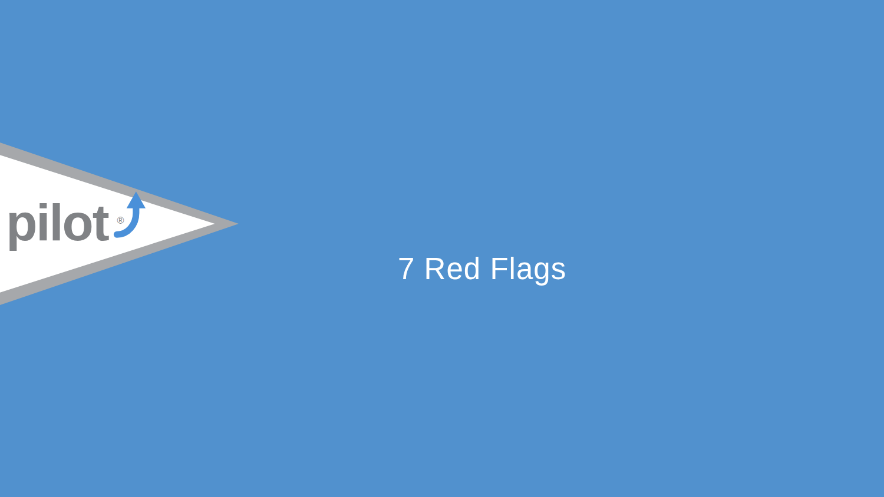pilot pilot ®
7 Red Flags